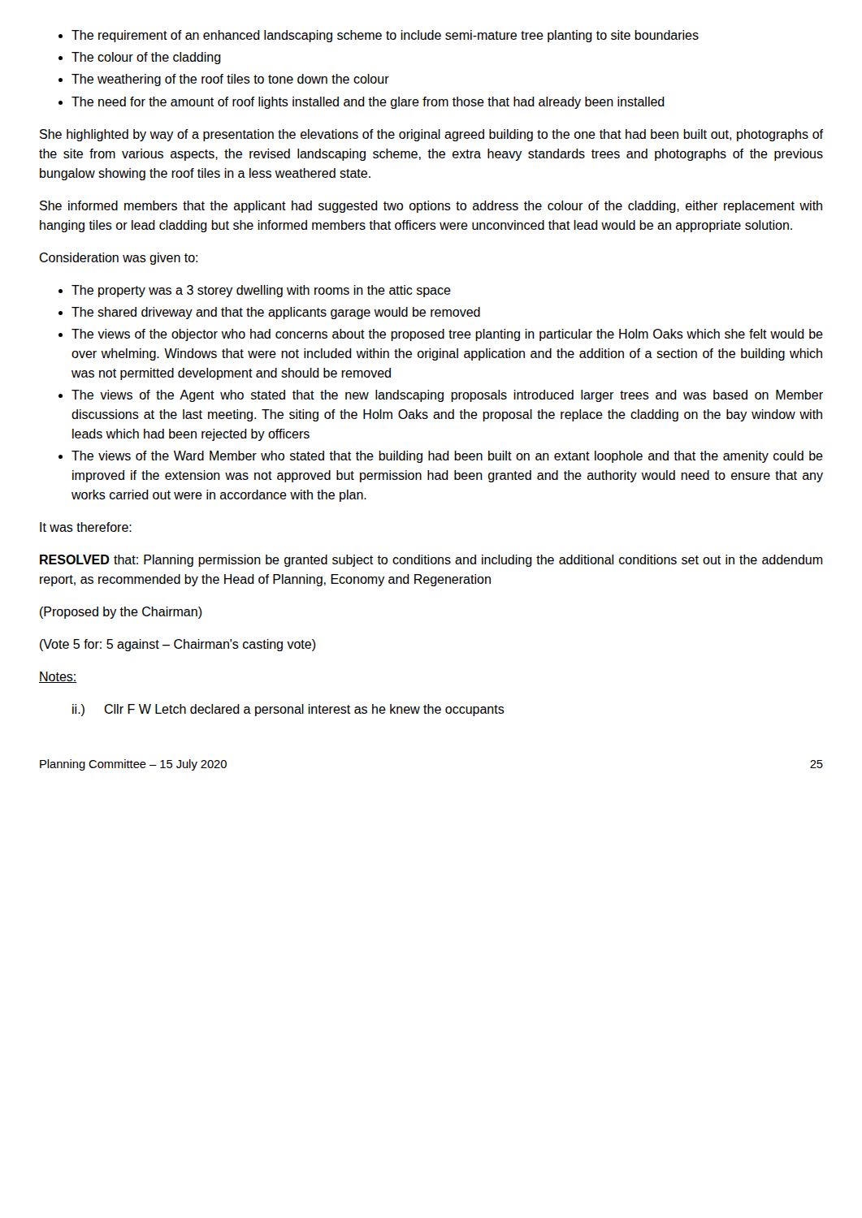The requirement of an enhanced landscaping scheme to include semi-mature tree planting to site boundaries
The colour of the cladding
The weathering of the roof tiles to tone down the colour
The need for the amount of roof lights installed and the glare from those that had already been installed
She highlighted by way of a presentation the elevations of the original agreed building to the one that had been built out, photographs of the site from various aspects, the revised landscaping scheme, the extra heavy standards trees and photographs of the previous bungalow showing the roof tiles in a less weathered state.
She informed members that the applicant had suggested two options to address the colour of the cladding, either replacement with hanging tiles or lead cladding but she informed members that officers were unconvinced that lead would be an appropriate solution.
Consideration was given to:
The property was a 3 storey dwelling with rooms in the attic space
The shared driveway and that the applicants garage would be removed
The views of the objector who had concerns about the proposed tree planting in particular the Holm Oaks which she felt would be over whelming. Windows that were not included within the original application and the addition of a section of the building which was not permitted development and should be removed
The views of the Agent who stated that the new landscaping proposals introduced larger trees and was based on Member discussions at the last meeting. The siting of the Holm Oaks and the proposal the replace the cladding on the bay window with leads which had been rejected by officers
The views of the Ward Member who stated that the building had been built on an extant loophole and that the amenity could be improved if the extension was not approved but permission had been granted and the authority would need to ensure that any works carried out were in accordance with the plan.
It was therefore:
RESOLVED that: Planning permission be granted subject to conditions and including the additional conditions set out in the addendum report, as recommended by the Head of Planning, Economy and Regeneration
(Proposed by the Chairman)
(Vote 5 for: 5 against – Chairman's casting vote)
Notes:
Cllr F W Letch declared a personal interest as he knew the occupants
Planning Committee – 15 July 2020 25